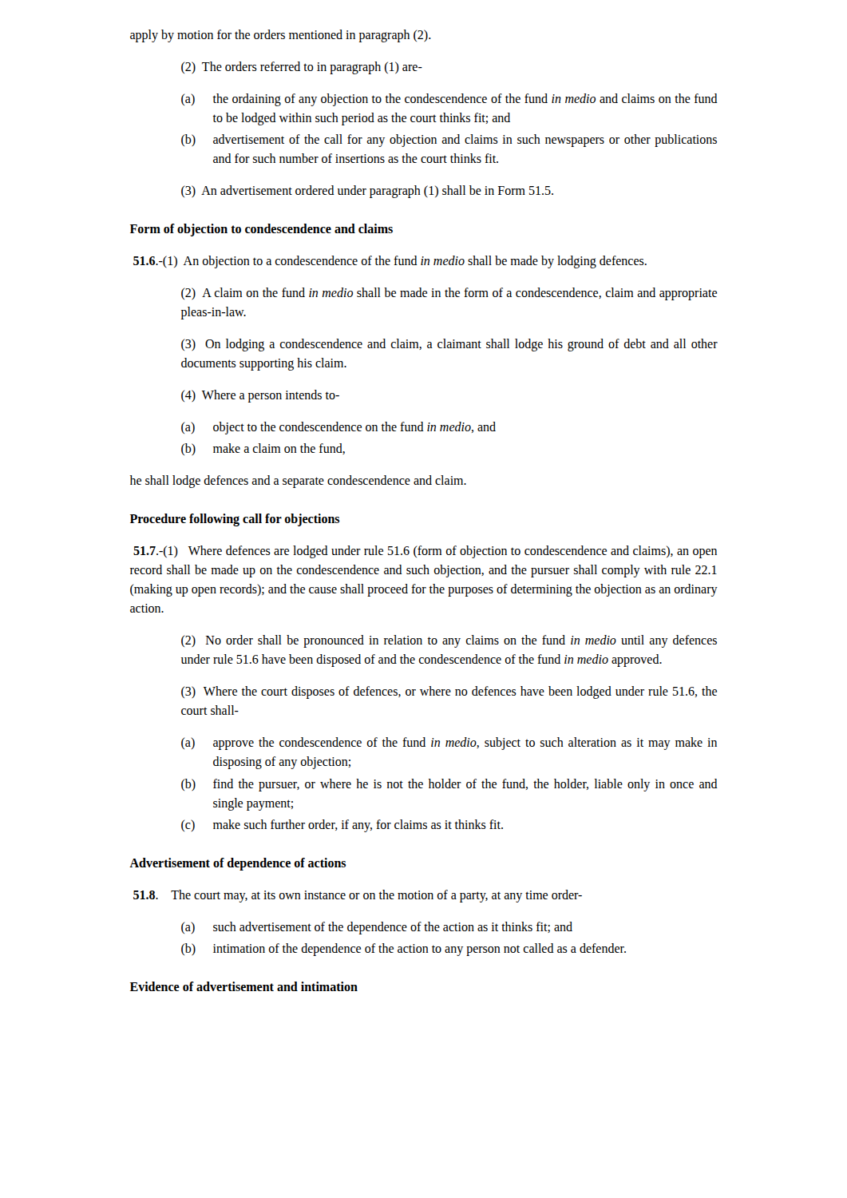apply by motion for the orders mentioned in paragraph (2).
(2) The orders referred to in paragraph (1) are-
(a) the ordaining of any objection to the condescendence of the fund in medio and claims on the fund to be lodged within such period as the court thinks fit; and
(b) advertisement of the call for any objection and claims in such newspapers or other publications and for such number of insertions as the court thinks fit.
(3) An advertisement ordered under paragraph (1) shall be in Form 51.5.
Form of objection to condescendence and claims
51.6.-(1) An objection to a condescendence of the fund in medio shall be made by lodging defences.
(2) A claim on the fund in medio shall be made in the form of a condescendence, claim and appropriate pleas-in-law.
(3) On lodging a condescendence and claim, a claimant shall lodge his ground of debt and all other documents supporting his claim.
(4) Where a person intends to-
(a) object to the condescendence on the fund in medio, and
(b) make a claim on the fund,
he shall lodge defences and a separate condescendence and claim.
Procedure following call for objections
51.7.-(1) Where defences are lodged under rule 51.6 (form of objection to condescendence and claims), an open record shall be made up on the condescendence and such objection, and the pursuer shall comply with rule 22.1 (making up open records); and the cause shall proceed for the purposes of determining the objection as an ordinary action.
(2) No order shall be pronounced in relation to any claims on the fund in medio until any defences under rule 51.6 have been disposed of and the condescendence of the fund in medio approved.
(3) Where the court disposes of defences, or where no defences have been lodged under rule 51.6, the court shall-
(a) approve the condescendence of the fund in medio, subject to such alteration as it may make in disposing of any objection;
(b) find the pursuer, or where he is not the holder of the fund, the holder, liable only in once and single payment;
(c) make such further order, if any, for claims as it thinks fit.
Advertisement of dependence of actions
51.8. The court may, at its own instance or on the motion of a party, at any time order-
(a) such advertisement of the dependence of the action as it thinks fit; and
(b) intimation of the dependence of the action to any person not called as a defender.
Evidence of advertisement and intimation